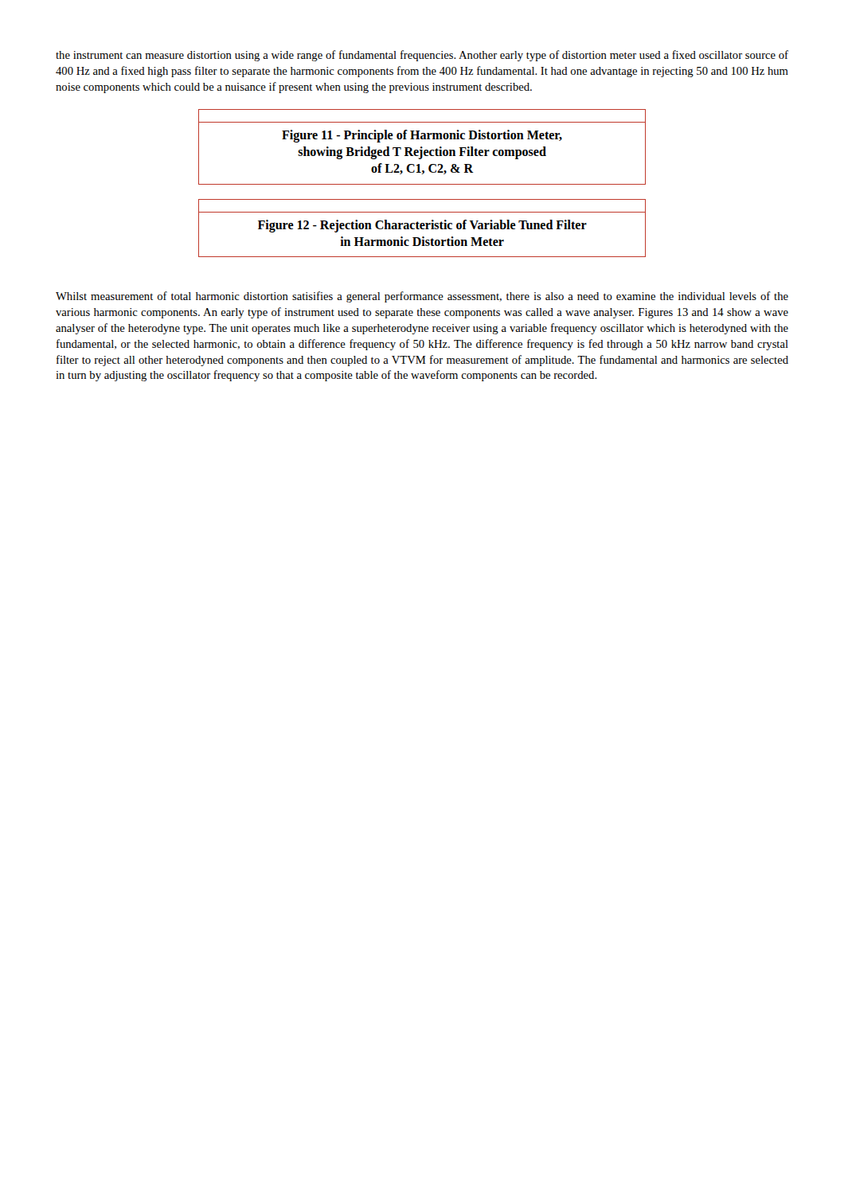the instrument can measure distortion using a wide range of fundamental frequencies. Another early type of distortion meter used a fixed oscillator source of 400 Hz and a fixed high pass filter to separate the harmonic components from the 400 Hz fundamental. It had one advantage in rejecting 50 and 100 Hz hum noise components which could be a nuisance if present when using the previous instrument described.
Figure 11 - Principle of Harmonic Distortion Meter,
showing Bridged T Rejection Filter composed
of L2, C1, C2, & R
Figure 12 - Rejection Characteristic of Variable Tuned Filter
in Harmonic Distortion Meter
Whilst measurement of total harmonic distortion satisifies a general performance assessment, there is also a need to examine the individual levels of the various harmonic components. An early type of instrument used to separate these components was called a wave analyser. Figures 13 and 14 show a wave analyser of the heterodyne type. The unit operates much like a superheterodyne receiver using a variable frequency oscillator which is heterodyned with the fundamental, or the selected harmonic, to obtain a difference frequency of 50 kHz. The difference frequency is fed through a 50 kHz narrow band crystal filter to reject all other heterodyned components and then coupled to a VTVM for measurement of amplitude. The fundamental and harmonics are selected in turn by adjusting the oscillator frequency so that a composite table of the waveform components can be recorded.